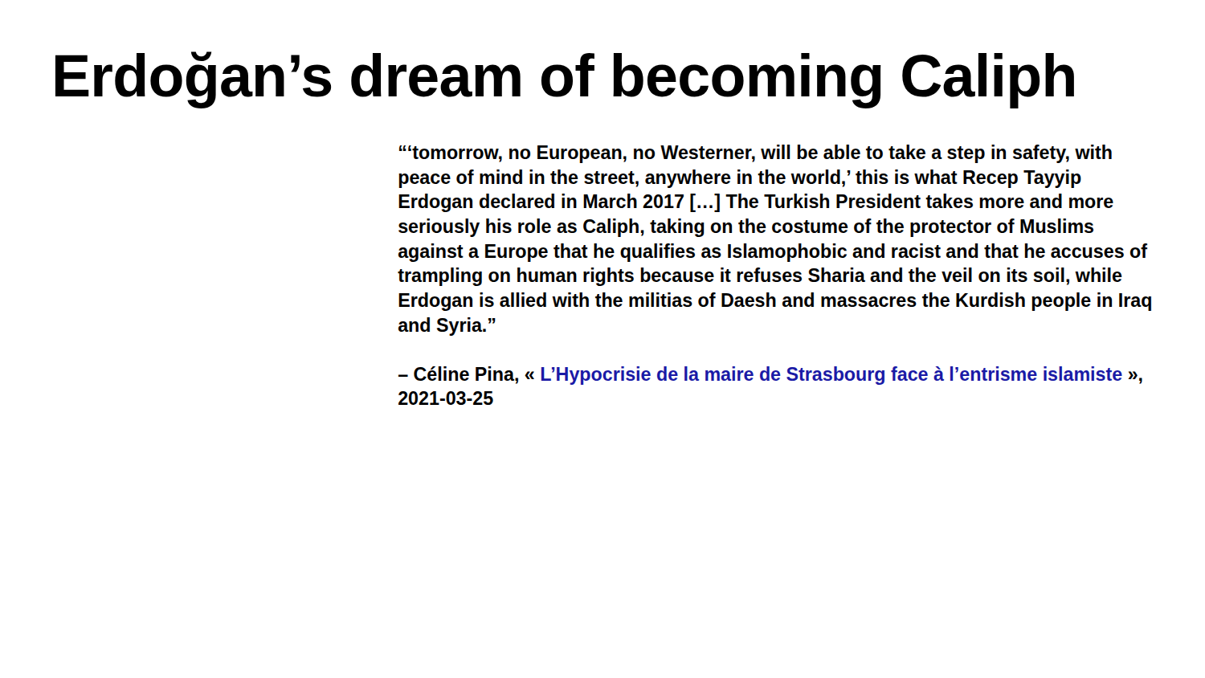Erdoğan’s dream of becoming Caliph
“‘tomorrow, no European, no Westerner, will be able to take a step in safety, with peace of mind in the street, anywhere in the world,’ this is what Recep Tayyip Erdogan declared in March 2017 […] The Turkish President takes more and more seriously his role as Caliph, taking on the costume of the protector of Muslims against a Europe that he qualifies as Islamophobic and racist and that he accuses of trampling on human rights because it refuses Sharia and the veil on its soil, while Erdogan is allied with the militias of Daesh and massacres the Kurdish people in Iraq and Syria.”
– Céline Pina, « L’Hypocrisie de la maire de Strasbourg face à l’entrisme islamiste », 2021-03-25